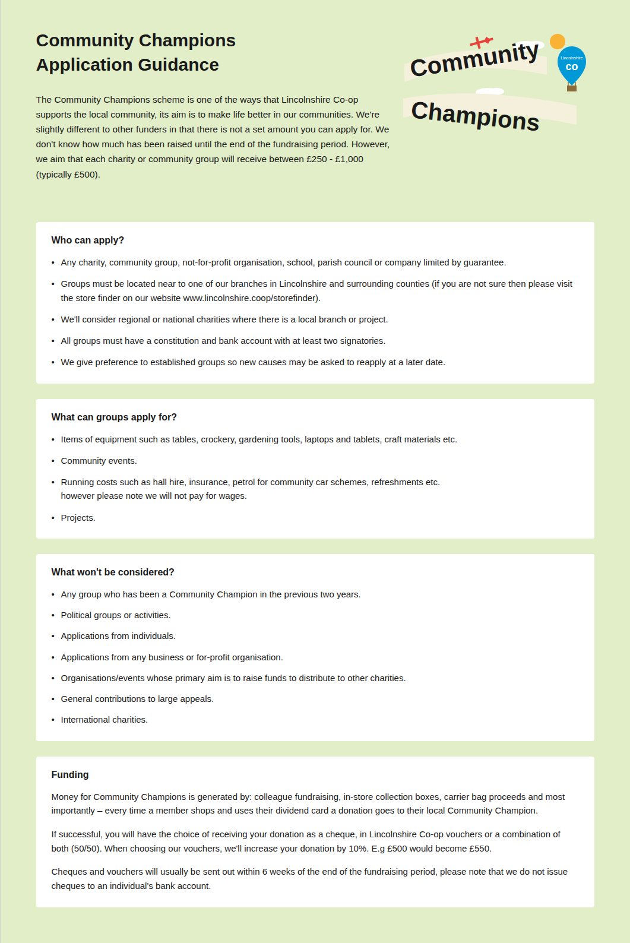Community Champions
Application Guidance
The Community Champions scheme is one of the ways that Lincolnshire Co-op supports the local community, its aim is to make life better in our communities. We're slightly different to other funders in that there is not a set amount you can apply for. We don't know how much has been raised until the end of the fundraising period. However, we aim that each charity or community group will receive between £250 - £1,000 (typically £500).
Community Champions Lincolnshire co
Who can apply?
Any charity, community group, not-for-profit organisation, school, parish council or company limited by guarantee.
Groups must be located near to one of our branches in Lincolnshire and surrounding counties (if you are not sure then please visit the store finder on our website www.lincolnshire.coop/storefinder).
We'll consider regional or national charities where there is a local branch or project.
All groups must have a constitution and bank account with at least two signatories.
We give preference to established groups so new causes may be asked to reapply at a later date.
What can groups apply for?
Items of equipment such as tables, crockery, gardening tools, laptops and tablets, craft materials etc.
Community events.
Running costs such as hall hire, insurance, petrol for community car schemes, refreshments etc.
however please note we will not pay for wages.
Projects.
What won't be considered?
Any group who has been a Community Champion in the previous two years.
Political groups or activities.
Applications from individuals.
Applications from any business or for-profit organisation.
Organisations/events whose primary aim is to raise funds to distribute to other charities.
General contributions to large appeals.
International charities.
Funding
Money for Community Champions is generated by: colleague fundraising, in-store collection boxes, carrier bag proceeds and most importantly – every time a member shops and uses their dividend card a donation goes to their local Community Champion.
If successful, you will have the choice of receiving your donation as a cheque, in Lincolnshire Co-op vouchers or a combination of both (50/50). When choosing our vouchers, we'll increase your donation by 10%. E.g £500 would become £550.
Cheques and vouchers will usually be sent out within 6 weeks of the end of the fundraising period, please note that we do not issue cheques to an individual's bank account.